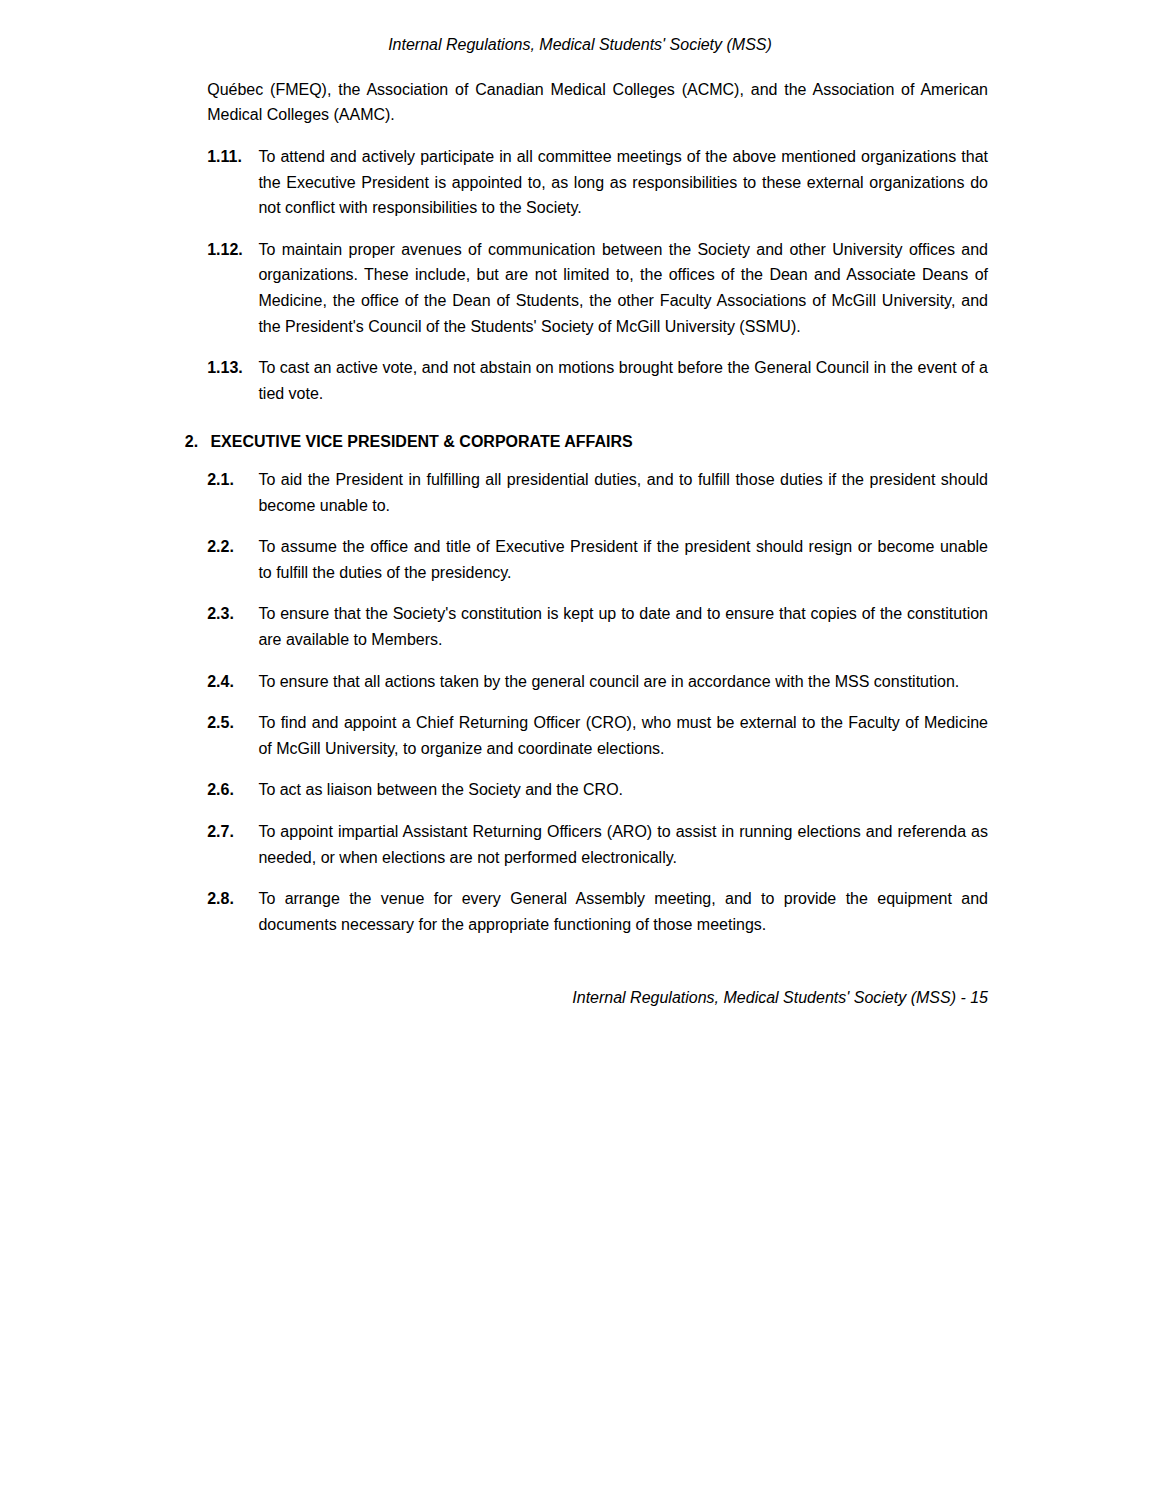Internal Regulations, Medical Students' Society (MSS)
Québec (FMEQ), the Association of Canadian Medical Colleges (ACMC), and the Association of American Medical Colleges (AAMC).
1.11. To attend and actively participate in all committee meetings of the above mentioned organizations that the Executive President is appointed to, as long as responsibilities to these external organizations do not conflict with responsibilities to the Society.
1.12. To maintain proper avenues of communication between the Society and other University offices and organizations. These include, but are not limited to, the offices of the Dean and Associate Deans of Medicine, the office of the Dean of Students, the other Faculty Associations of McGill University, and the President's Council of the Students' Society of McGill University (SSMU).
1.13. To cast an active vote, and not abstain on motions brought before the General Council in the event of a tied vote.
2. Executive Vice President & Corporate Affairs
2.1. To aid the President in fulfilling all presidential duties, and to fulfill those duties if the president should become unable to.
2.2. To assume the office and title of Executive President if the president should resign or become unable to fulfill the duties of the presidency.
2.3. To ensure that the Society's constitution is kept up to date and to ensure that copies of the constitution are available to Members.
2.4. To ensure that all actions taken by the general council are in accordance with the MSS constitution.
2.5. To find and appoint a Chief Returning Officer (CRO), who must be external to the Faculty of Medicine of McGill University, to organize and coordinate elections.
2.6. To act as liaison between the Society and the CRO.
2.7. To appoint impartial Assistant Returning Officers (ARO) to assist in running elections and referenda as needed, or when elections are not performed electronically.
2.8. To arrange the venue for every General Assembly meeting, and to provide the equipment and documents necessary for the appropriate functioning of those meetings.
Internal Regulations, Medical Students' Society (MSS) - 15